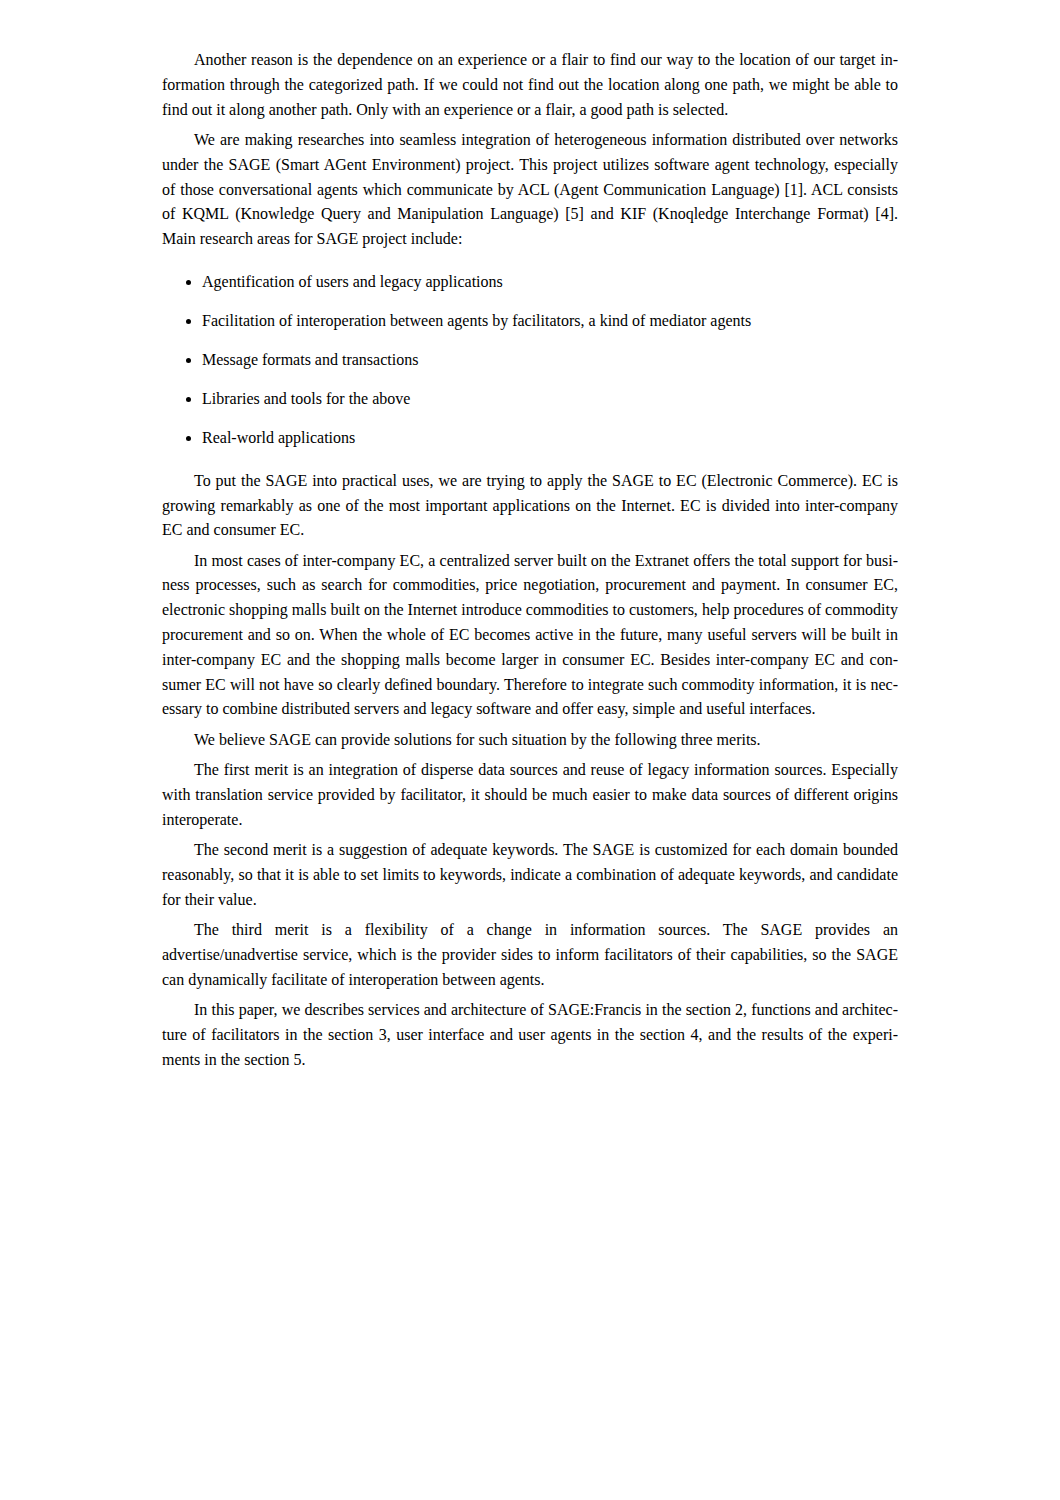Another reason is the dependence on an experience or a flair to find our way to the location of our target information through the categorized path. If we could not find out the location along one path, we might be able to find out it along another path. Only with an experience or a flair, a good path is selected.
We are making researches into seamless integration of heterogeneous information distributed over networks under the SAGE (Smart AGent Environment) project. This project utilizes software agent technology, especially of those conversational agents which communicate by ACL (Agent Communication Language) [1]. ACL consists of KQML (Knowledge Query and Manipulation Language) [5] and KIF (Knoqledge Interchange Format) [4]. Main research areas for SAGE project include:
Agentification of users and legacy applications
Facilitation of interoperation between agents by facilitators, a kind of mediator agents
Message formats and transactions
Libraries and tools for the above
Real-world applications
To put the SAGE into practical uses, we are trying to apply the SAGE to EC (Electronic Commerce). EC is growing remarkably as one of the most important applications on the Internet. EC is divided into inter-company EC and consumer EC.
In most cases of inter-company EC, a centralized server built on the Extranet offers the total support for business processes, such as search for commodities, price negotiation, procurement and payment. In consumer EC, electronic shopping malls built on the Internet introduce commodities to customers, help procedures of commodity procurement and so on. When the whole of EC becomes active in the future, many useful servers will be built in inter-company EC and the shopping malls become larger in consumer EC. Besides inter-company EC and consumer EC will not have so clearly defined boundary. Therefore to integrate such commodity information, it is necessary to combine distributed servers and legacy software and offer easy, simple and useful interfaces.
We believe SAGE can provide solutions for such situation by the following three merits.
The first merit is an integration of disperse data sources and reuse of legacy information sources. Especially with translation service provided by facilitator, it should be much easier to make data sources of different origins interoperate.
The second merit is a suggestion of adequate keywords. The SAGE is customized for each domain bounded reasonably, so that it is able to set limits to keywords, indicate a combination of adequate keywords, and candidate for their value.
The third merit is a flexibility of a change in information sources. The SAGE provides an advertise/unadvertise service, which is the provider sides to inform facilitators of their capabilities, so the SAGE can dynamically facilitate of interoperation between agents.
In this paper, we describes services and architecture of SAGE:Francis in the section 2, functions and architecture of facilitators in the section 3, user interface and user agents in the section 4, and the results of the experiments in the section 5.